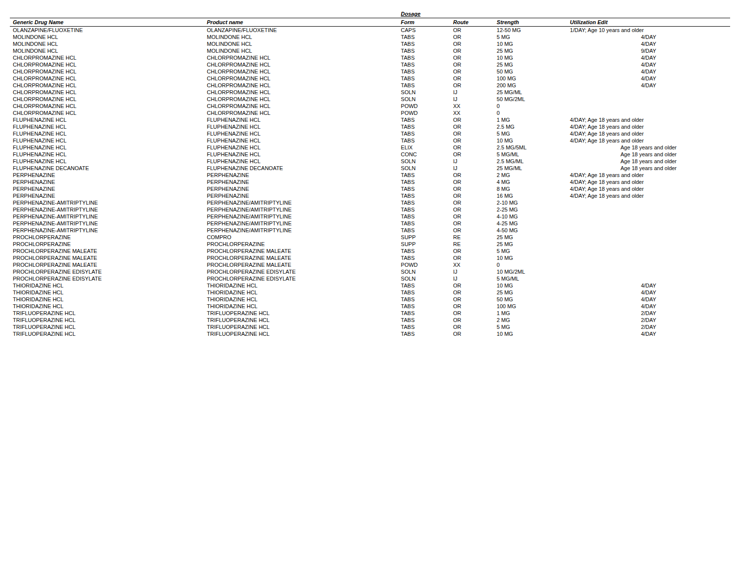| | | Dosage | | | |
| --- | --- | --- | --- | --- | --- |
| Generic Drug Name | Product name | Form | Route | Strength | Utilization Edit |
| OLANZAPINE/FLUOXETINE | OLANZAPINE/FLUOXETINE | CAPS | OR | 12-50 MG | 1/DAY; Age 10 years and older |
| MOLINDONE HCL | MOLINDONE HCL | TABS | OR | 5 MG | 4/DAY |
| MOLINDONE HCL | MOLINDONE HCL | TABS | OR | 10 MG | 4/DAY |
| MOLINDONE HCL | MOLINDONE HCL | TABS | OR | 25 MG | 9/DAY |
| CHLORPROMAZINE HCL | CHLORPROMAZINE HCL | TABS | OR | 10 MG | 4/DAY |
| CHLORPROMAZINE HCL | CHLORPROMAZINE HCL | TABS | OR | 25 MG | 4/DAY |
| CHLORPROMAZINE HCL | CHLORPROMAZINE HCL | TABS | OR | 50 MG | 4/DAY |
| CHLORPROMAZINE HCL | CHLORPROMAZINE HCL | TABS | OR | 100 MG | 4/DAY |
| CHLORPROMAZINE HCL | CHLORPROMAZINE HCL | TABS | OR | 200 MG | 4/DAY |
| CHLORPROMAZINE HCL | CHLORPROMAZINE HCL | SOLN | IJ | 25 MG/ML | |
| CHLORPROMAZINE HCL | CHLORPROMAZINE HCL | SOLN | IJ | 50 MG/2ML | |
| CHLORPROMAZINE HCL | CHLORPROMAZINE HCL | POWD | XX | 0 | |
| CHLORPROMAZINE HCL | CHLORPROMAZINE HCL | POWD | XX | 0 | |
| FLUPHENAZINE HCL | FLUPHENAZINE HCL | TABS | OR | 1 MG | 4/DAY; Age 18 years and older |
| FLUPHENAZINE HCL | FLUPHENAZINE HCL | TABS | OR | 2.5 MG | 4/DAY; Age 18 years and older |
| FLUPHENAZINE HCL | FLUPHENAZINE HCL | TABS | OR | 5 MG | 4/DAY; Age 18 years and older |
| FLUPHENAZINE HCL | FLUPHENAZINE HCL | TABS | OR | 10 MG | 4/DAY; Age 18 years and older |
| FLUPHENAZINE HCL | FLUPHENAZINE HCL | ELIX | OR | 2.5 MG/5ML | Age 18 years and older |
| FLUPHENAZINE HCL | FLUPHENAZINE HCL | CONC | OR | 5 MG/ML | Age 18 years and older |
| FLUPHENAZINE HCL | FLUPHENAZINE HCL | SOLN | IJ | 2.5 MG/ML | Age 18 years and older |
| FLUPHENAZINE DECANOATE | FLUPHENAZINE DECANOATE | SOLN | IJ | 25 MG/ML | Age 18 years and older |
| PERPHENAZINE | PERPHENAZINE | TABS | OR | 2 MG | 4/DAY; Age 18 years and older |
| PERPHENAZINE | PERPHENAZINE | TABS | OR | 4 MG | 4/DAY; Age 18 years and older |
| PERPHENAZINE | PERPHENAZINE | TABS | OR | 8 MG | 4/DAY; Age 18 years and older |
| PERPHENAZINE | PERPHENAZINE | TABS | OR | 16 MG | 4/DAY; Age 18 years and older |
| PERPHENAZINE-AMITRIPTYLINE | PERPHENAZINE/AMITRIPTYLINE | TABS | OR | 2-10 MG | |
| PERPHENAZINE-AMITRIPTYLINE | PERPHENAZINE/AMITRIPTYLINE | TABS | OR | 2-25 MG | |
| PERPHENAZINE-AMITRIPTYLINE | PERPHENAZINE/AMITRIPTYLINE | TABS | OR | 4-10 MG | |
| PERPHENAZINE-AMITRIPTYLINE | PERPHENAZINE/AMITRIPTYLINE | TABS | OR | 4-25 MG | |
| PERPHENAZINE-AMITRIPTYLINE | PERPHENAZINE/AMITRIPTYLINE | TABS | OR | 4-50 MG | |
| PROCHLORPERAZINE | COMPRO | SUPP | RE | 25 MG | |
| PROCHLORPERAZINE | PROCHLORPERAZINE | SUPP | RE | 25 MG | |
| PROCHLORPERAZINE MALEATE | PROCHLORPERAZINE MALEATE | TABS | OR | 5 MG | |
| PROCHLORPERAZINE MALEATE | PROCHLORPERAZINE MALEATE | TABS | OR | 10 MG | |
| PROCHLORPERAZINE MALEATE | PROCHLORPERAZINE MALEATE | POWD | XX | 0 | |
| PROCHLORPERAZINE EDISYLATE | PROCHLORPERAZINE EDISYLATE | SOLN | IJ | 10 MG/2ML | |
| PROCHLORPERAZINE EDISYLATE | PROCHLORPERAZINE EDISYLATE | SOLN | IJ | 5 MG/ML | |
| THIORIDAZINE HCL | THIORIDAZINE HCL | TABS | OR | 10 MG | 4/DAY |
| THIORIDAZINE HCL | THIORIDAZINE HCL | TABS | OR | 25 MG | 4/DAY |
| THIORIDAZINE HCL | THIORIDAZINE HCL | TABS | OR | 50 MG | 4/DAY |
| THIORIDAZINE HCL | THIORIDAZINE HCL | TABS | OR | 100 MG | 4/DAY |
| TRIFLUOPERAZINE HCL | TRIFLUOPERAZINE HCL | TABS | OR | 1 MG | 2/DAY |
| TRIFLUOPERAZINE HCL | TRIFLUOPERAZINE HCL | TABS | OR | 2 MG | 2/DAY |
| TRIFLUOPERAZINE HCL | TRIFLUOPERAZINE HCL | TABS | OR | 5 MG | 2/DAY |
| TRIFLUOPERAZINE HCL | TRIFLUOPERAZINE HCL | TABS | OR | 10 MG | 4/DAY |